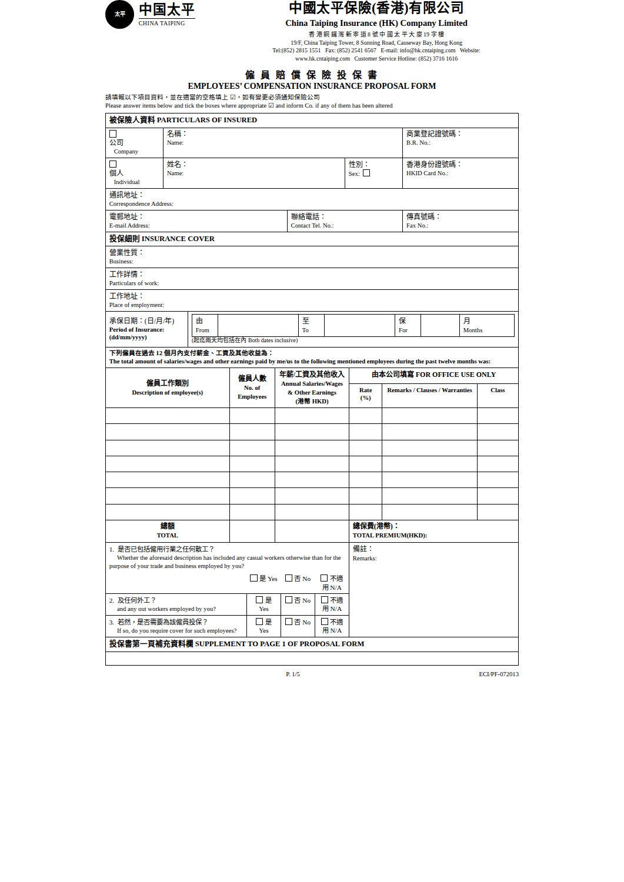太平
中国太平
CHINA TAIPING
中國太平保險(香港)有限公司
China Taiping Insurance (HK) Company Limited
香 港 銅 鑼 灣 新 寧 道 8 號 中 國 太 平 大 廈 19 字 樓
19/F, China Taiping Tower, 8 Sunning Road, Causeway Bay, Hong Kong
Tel:(852) 2815 1551 Fax: (852) 2541 6567 E-mail: info@hk.cntaiping.com Website: www.hk.cntaiping.com Customer Service Hotline: (852) 3716 1616
僱 員 賠 償 保 險 投 保 書
EMPLOYEES’ COMPENSATION INSURANCE PROPOSAL FORM
請填報以下項目資料，並在適當的空格填上 ☑，如有變更必須通知保險公司
Please answer items below and tick the boxes where appropriate ☑ and inform Co. if any of them has been altered
| 被保險人資料 PARTICULARS OF INSURED |
| 公司 Company | 名稱： Name: | 商業登記證號碼： B.R. No.: |
| 個人 Individual | 姓名： Name: | 性別： Sex: | 香港身份證號碼： HKID Card No.: |
| 通訊地址： Correspondence Address: |
| 電郵地址： E-mail Address: | 聯絡電話： Contact Tel. No.: | 傳真號碼： Fax No.: |
| 投保細則 INSURANCE COVER |
| 營業性質： Business: |
| 工作詳情： Particulars of work: |
| 工作地址： Place of employment: |
| 承保日期：(日/月/年) Period of Insurance: (dd/mm/yyyy) | / 由 From / / 至 To / / 保 For / / 月 Months / (起迄兩天均包括在內 Both dates inclusive) |
| 下列僱員在過去 12 個月內支付薪金、工資及其他收益為： The total amount of salaries/wages and other earnings paid by me/us to the following mentioned employees during the past twelve months was: |
| 僱員工作類別 Description of employee(s) | 僱員人數 No. of Employees | 年薪/工資及其他收入 Annual Salaries/Wages & Other Earnings (港幣 HKD) | 由本公司填寫 FOR OFFICE USE ONLY |
| Rate (%) | Remarks / Clauses / Warranties | Class |
| 總額 TOTAL | | | 總保費(港幣)： TOTAL PREMIUM(HKD): |
| / 1. 是否已包括僱用行業之任何散工？ Whether the aforesaid description has included any casual workers otherwise than for the purpose of your trade and business employed by you? / / / 是 Yes / 否 No / 不適用 N/A / / 2. 及任何外工？ and any out workers employed by you? / 是 Yes / 否 No / 不適用 N/A / / 3. 若然，是否需要為該僱員投保？ If so, do you require cover for such employees? / 是 Yes / 否 No / 不適用 N/A / | 備註： Remarks: |
| 投保書第一頁補充資料欄 SUPPLEMENT TO PAGE 1 OF PROPOSAL FORM |
P. 1/5
ECI/PF-072013